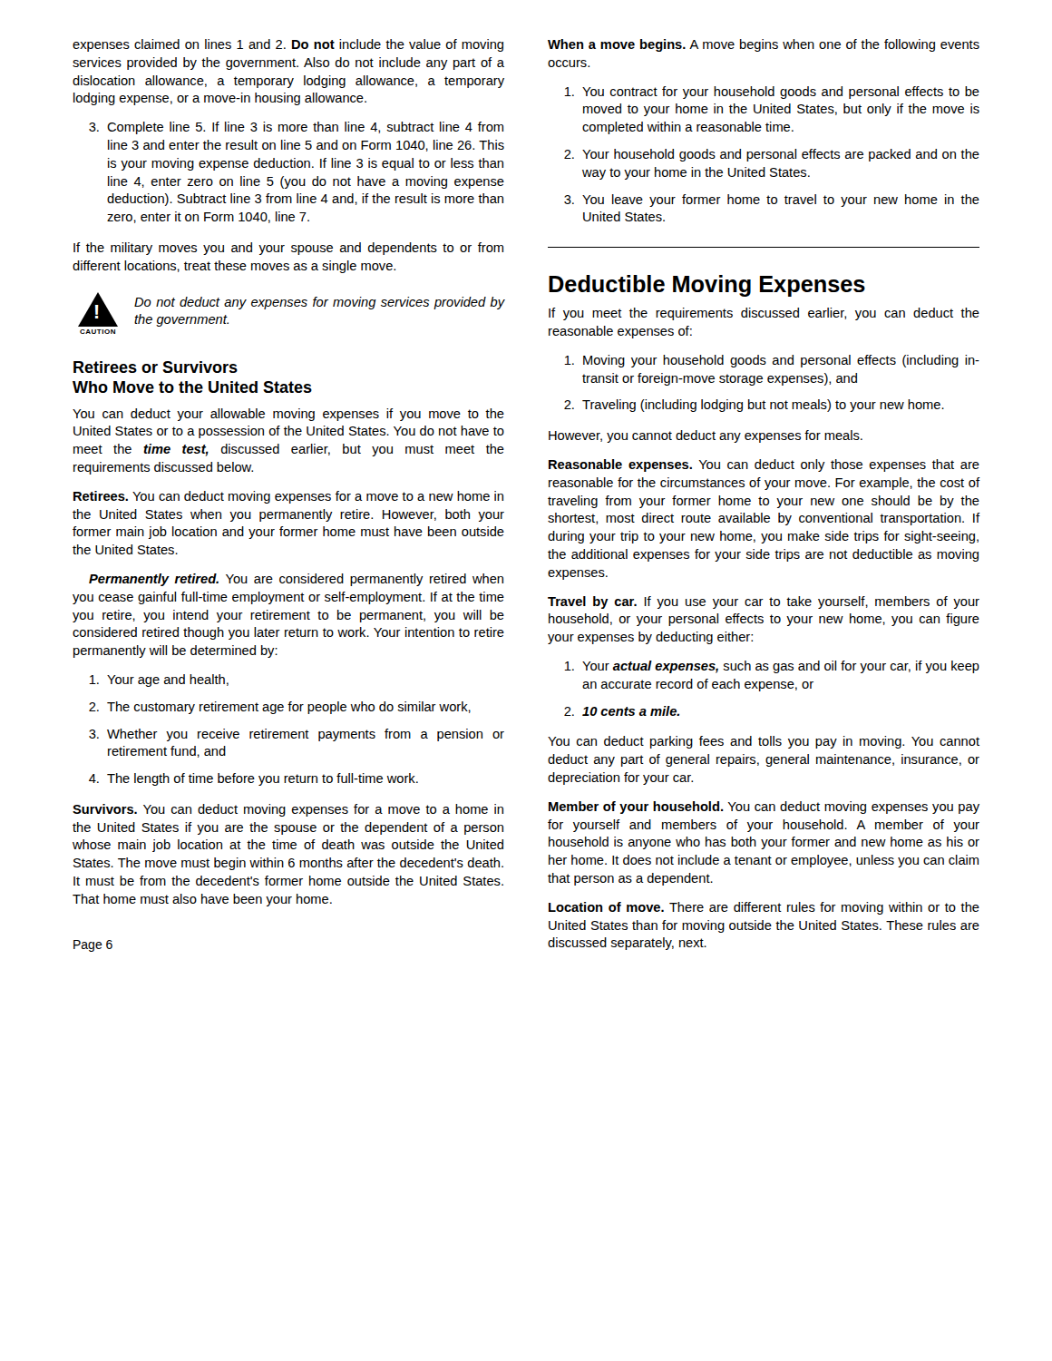expenses claimed on lines 1 and 2. Do not include the value of moving services provided by the government. Also do not include any part of a dislocation allowance, a temporary lodging allowance, a temporary lodging expense, or a move-in housing allowance.
Complete line 5. If line 3 is more than line 4, subtract line 4 from line 3 and enter the result on line 5 and on Form 1040, line 26. This is your moving expense deduction. If line 3 is equal to or less than line 4, enter zero on line 5 (you do not have a moving expense deduction). Subtract line 3 from line 4 and, if the result is more than zero, enter it on Form 1040, line 7.
If the military moves you and your spouse and dependents to or from different locations, treat these moves as a single move.
!
CAUTION
Do not deduct any expenses for moving services provided by the government.
Retirees or Survivors
Who Move to the United States
You can deduct your allowable moving expenses if you move to the United States or to a possession of the United States. You do not have to meet the time test, discussed earlier, but you must meet the requirements discussed below.
Retirees. You can deduct moving expenses for a move to a new home in the United States when you permanently retire. However, both your former main job location and your former home must have been outside the United States.
Permanently retired. You are considered permanently retired when you cease gainful full-time employment or self-employment. If at the time you retire, you intend your retirement to be permanent, you will be considered retired though you later return to work. Your intention to retire permanently will be determined by:
Your age and health,
The customary retirement age for people who do similar work,
Whether you receive retirement payments from a pension or retirement fund, and
The length of time before you return to full-time work.
Survivors. You can deduct moving expenses for a move to a home in the United States if you are the spouse or the dependent of a person whose main job location at the time of death was outside the United States. The move must begin within 6 months after the decedent's death. It must be from the decedent's former home outside the United States. That home must also have been your home.
Page 6
When a move begins. A move begins when one of the following events occurs.
You contract for your household goods and personal effects to be moved to your home in the United States, but only if the move is completed within a reasonable time.
Your household goods and personal effects are packed and on the way to your home in the United States.
You leave your former home to travel to your new home in the United States.
Deductible Moving Expenses
If you meet the requirements discussed earlier, you can deduct the reasonable expenses of:
Moving your household goods and personal effects (including in-transit or foreign-move storage expenses), and
Traveling (including lodging but not meals) to your new home.
However, you cannot deduct any expenses for meals.
Reasonable expenses. You can deduct only those expenses that are reasonable for the circumstances of your move. For example, the cost of traveling from your former home to your new one should be by the shortest, most direct route available by conventional transportation. If during your trip to your new home, you make side trips for sight-seeing, the additional expenses for your side trips are not deductible as moving expenses.
Travel by car. If you use your car to take yourself, members of your household, or your personal effects to your new home, you can figure your expenses by deducting either:
Your actual expenses, such as gas and oil for your car, if you keep an accurate record of each expense, or
10 cents a mile.
You can deduct parking fees and tolls you pay in moving. You cannot deduct any part of general repairs, general maintenance, insurance, or depreciation for your car.
Member of your household. You can deduct moving expenses you pay for yourself and members of your household. A member of your household is anyone who has both your former and new home as his or her home. It does not include a tenant or employee, unless you can claim that person as a dependent.
Location of move. There are different rules for moving within or to the United States than for moving outside the United States. These rules are discussed separately, next.